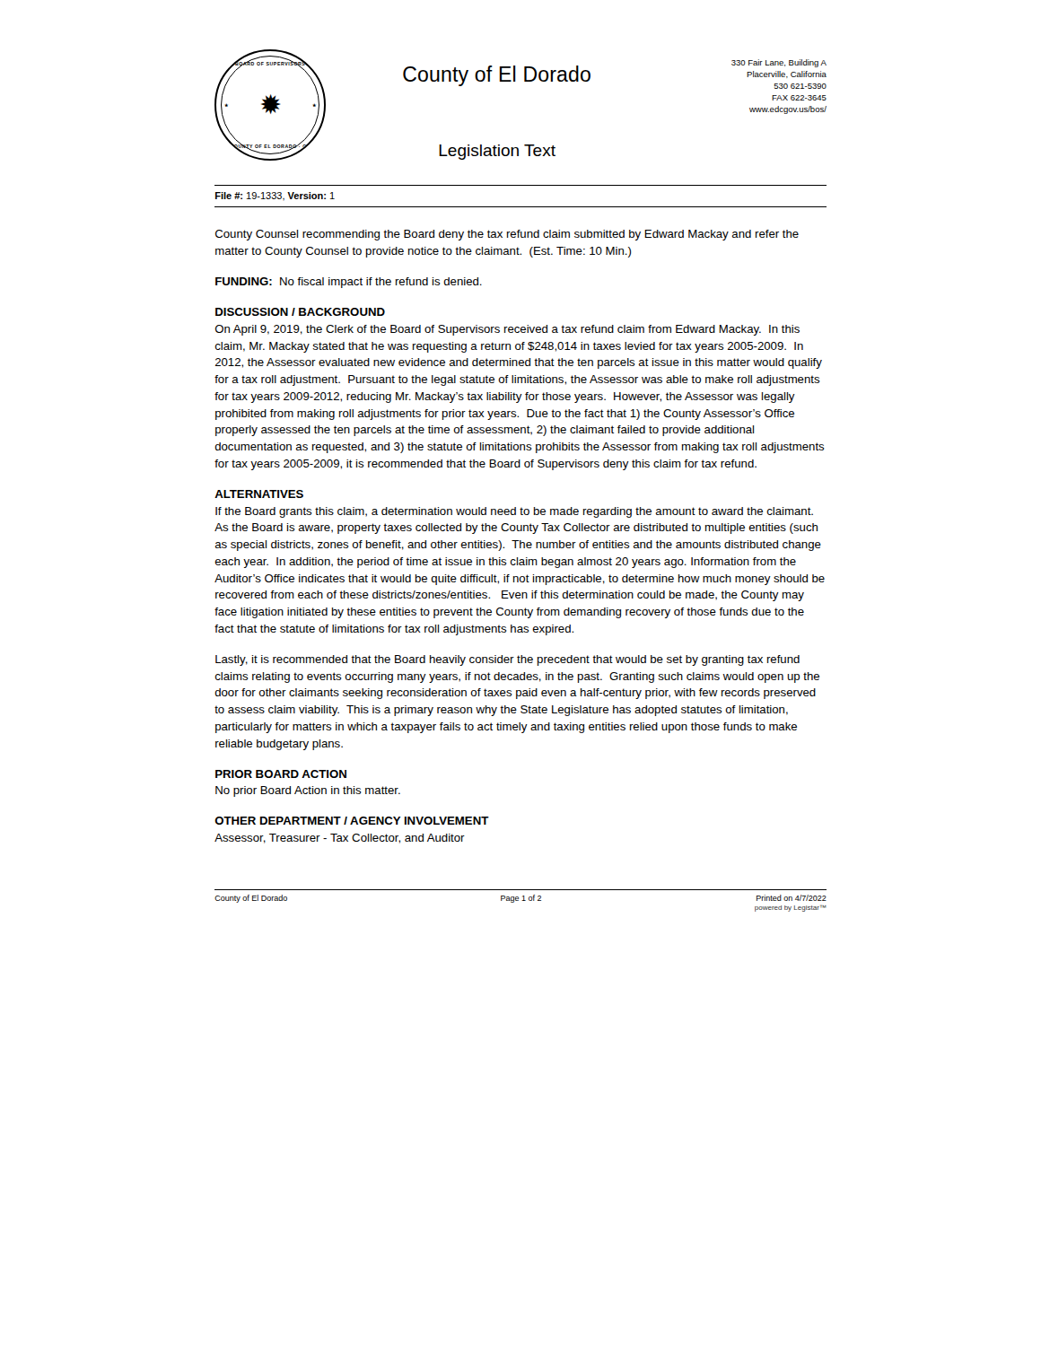BOARD OF SUPERVISORS
★
★
✹
COUNTY OF EL DORADO · CA
County of El Dorado
Legislation Text
330 Fair Lane, Building A
Placerville, California
530 621-5390
FAX 622-3645
www.edcgov.us/bos/
File #: 19-1333, Version: 1
County Counsel recommending the Board deny the tax refund claim submitted by Edward Mackay and refer the matter to County Counsel to provide notice to the claimant. (Est. Time: 10 Min.)
FUNDING: No fiscal impact if the refund is denied.
DISCUSSION / BACKGROUND
On April 9, 2019, the Clerk of the Board of Supervisors received a tax refund claim from Edward Mackay. In this claim, Mr. Mackay stated that he was requesting a return of $248,014 in taxes levied for tax years 2005-2009. In 2012, the Assessor evaluated new evidence and determined that the ten parcels at issue in this matter would qualify for a tax roll adjustment. Pursuant to the legal statute of limitations, the Assessor was able to make roll adjustments for tax years 2009-2012, reducing Mr. Mackay’s tax liability for those years. However, the Assessor was legally prohibited from making roll adjustments for prior tax years. Due to the fact that 1) the County Assessor’s Office properly assessed the ten parcels at the time of assessment, 2) the claimant failed to provide additional documentation as requested, and 3) the statute of limitations prohibits the Assessor from making tax roll adjustments for tax years 2005-2009, it is recommended that the Board of Supervisors deny this claim for tax refund.
ALTERNATIVES
If the Board grants this claim, a determination would need to be made regarding the amount to award the claimant. As the Board is aware, property taxes collected by the County Tax Collector are distributed to multiple entities (such as special districts, zones of benefit, and other entities). The number of entities and the amounts distributed change each year. In addition, the period of time at issue in this claim began almost 20 years ago. Information from the Auditor’s Office indicates that it would be quite difficult, if not impracticable, to determine how much money should be recovered from each of these districts/zones/entities. Even if this determination could be made, the County may face litigation initiated by these entities to prevent the County from demanding recovery of those funds due to the fact that the statute of limitations for tax roll adjustments has expired.
Lastly, it is recommended that the Board heavily consider the precedent that would be set by granting tax refund claims relating to events occurring many years, if not decades, in the past. Granting such claims would open up the door for other claimants seeking reconsideration of taxes paid even a half-century prior, with few records preserved to assess claim viability. This is a primary reason why the State Legislature has adopted statutes of limitation, particularly for matters in which a taxpayer fails to act timely and taxing entities relied upon those funds to make reliable budgetary plans.
PRIOR BOARD ACTION
No prior Board Action in this matter.
OTHER DEPARTMENT / AGENCY INVOLVEMENT
Assessor, Treasurer - Tax Collector, and Auditor
County of El Dorado
Page 1 of 2
Printed on 4/7/2022
powered by Legistar™